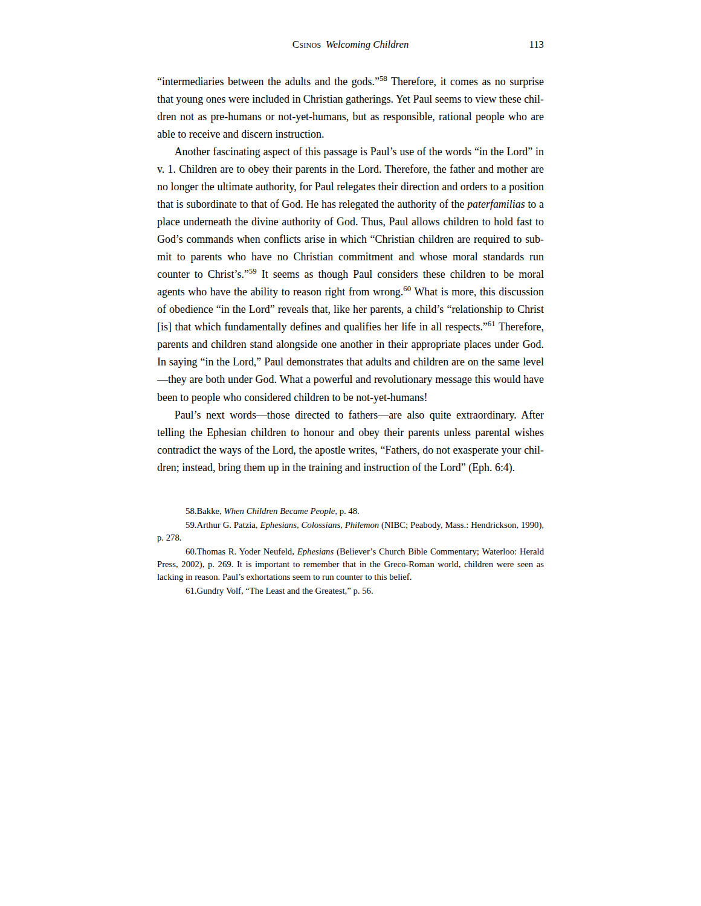Csinos Welcoming Children 113
“intermediaries between the adults and the gods.”58 Therefore, it comes as no surprise that young ones were included in Christian gatherings. Yet Paul seems to view these children not as pre-humans or not-yet-humans, but as responsible, rational people who are able to receive and discern instruction.
Another fascinating aspect of this passage is Paul’s use of the words “in the Lord” in v. 1. Children are to obey their parents in the Lord. Therefore, the father and mother are no longer the ultimate authority, for Paul relegates their direction and orders to a position that is subordinate to that of God. He has relegated the authority of the paterfamilias to a place underneath the divine authority of God. Thus, Paul allows children to hold fast to God’s commands when conflicts arise in which “Christian children are required to submit to parents who have no Christian commitment and whose moral standards run counter to Christ’s.”59 It seems as though Paul considers these children to be moral agents who have the ability to reason right from wrong.60 What is more, this discussion of obedience “in the Lord” reveals that, like her parents, a child’s “relationship to Christ [is] that which fundamentally defines and qualifies her life in all respects.”61 Therefore, parents and children stand alongside one another in their appropriate places under God. In saying “in the Lord,” Paul demonstrates that adults and children are on the same level—they are both under God. What a powerful and revolutionary message this would have been to people who considered children to be not-yet-humans!
Paul’s next words—those directed to fathers—are also quite extraordinary. After telling the Ephesian children to honour and obey their parents unless parental wishes contradict the ways of the Lord, the apostle writes, “Fathers, do not exasperate your children; instead, bring them up in the training and instruction of the Lord” (Eph. 6:4).
58. Bakke, When Children Became People, p. 48.
59. Arthur G. Patzia, Ephesians, Colossians, Philemon (NIBC; Peabody, Mass.: Hendrickson, 1990), p. 278.
60. Thomas R. Yoder Neufeld, Ephesians (Believer’s Church Bible Commentary; Waterloo: Herald Press, 2002), p. 269. It is important to remember that in the Greco-Roman world, children were seen as lacking in reason. Paul’s exhortations seem to run counter to this belief.
61. Gundry Volf, “The Least and the Greatest,” p. 56.